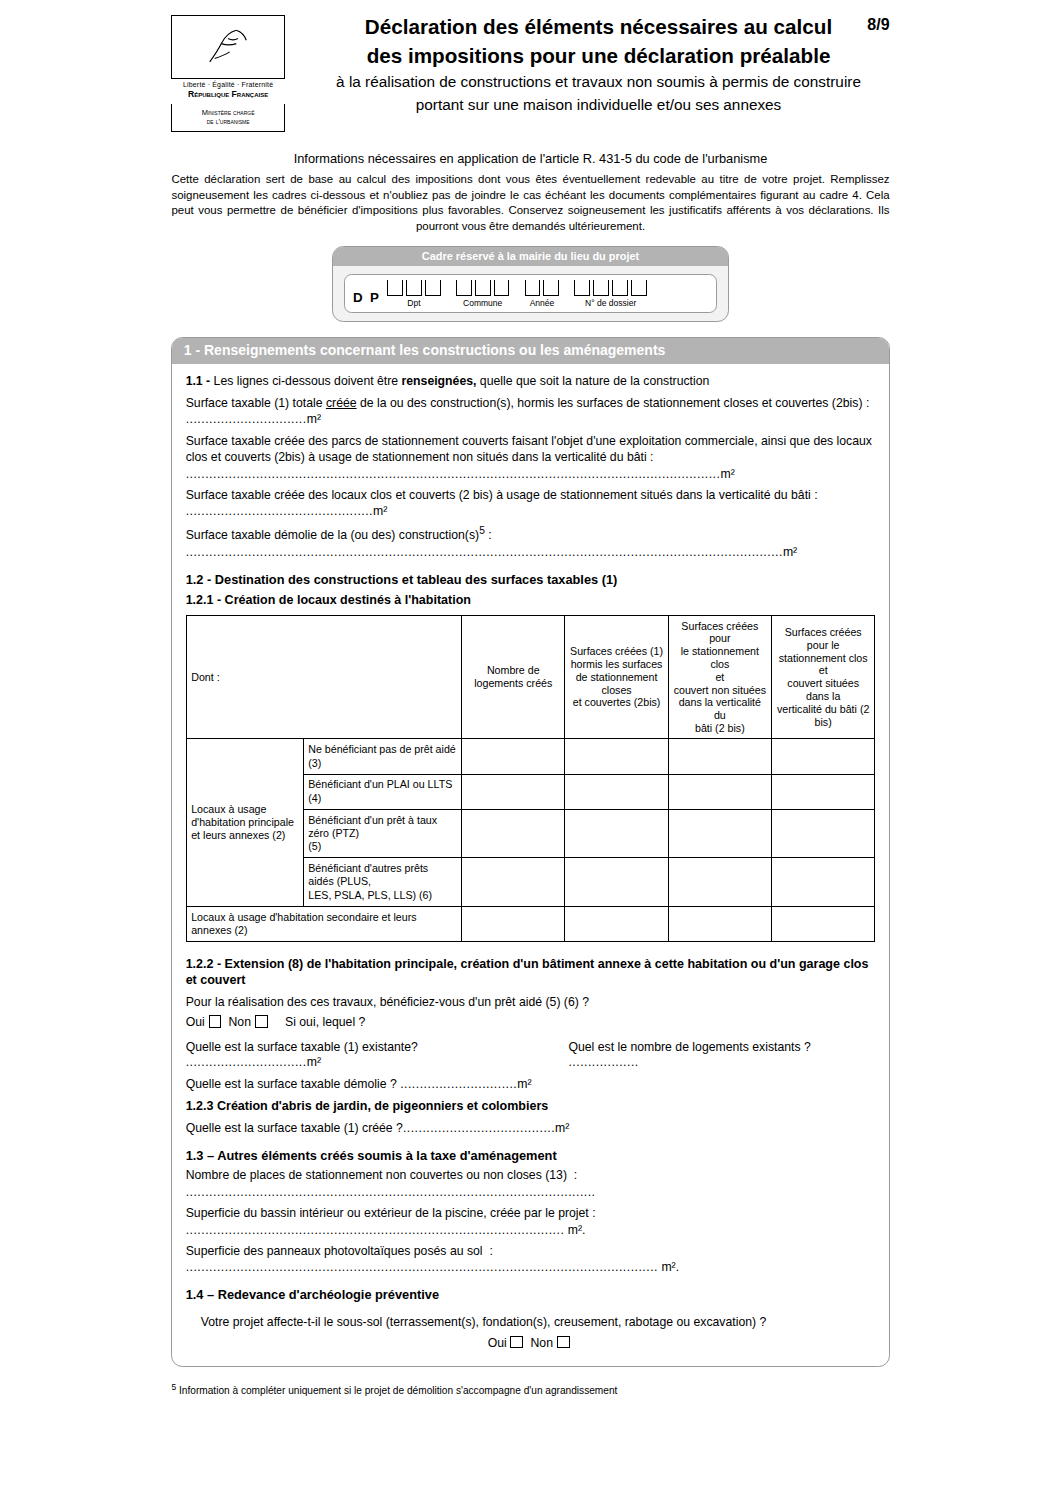8/9
Liberté · Égalité · Fraternité
République Française
Ministère chargé
de l'urbanisme
Déclaration des éléments nécessaires au calcul
des impositions pour une déclaration préalable
à la réalisation de constructions et travaux non soumis à permis de construire
portant sur une maison individuelle et/ou ses annexes
Informations nécessaires en application de l'article R. 431-5 du code de l'urbanisme
Cette déclaration sert de base au calcul des impositions dont vous êtes éventuellement redevable au titre de votre projet. Remplissez soigneusement les cadres ci-dessous et n'oubliez pas de joindre le cas échéant les documents complémentaires figurant au cadre 4. Cela peut vous permettre de bénéficier d'impositions plus favorables. Conservez soigneusement les justificatifs afférents à vos déclarations. Ils pourront vous être demandés ultérieurement.
Cadre réservé à la mairie du lieu du projet
D P
Dpt
Commune
Année
N° de dossier
1 - Renseignements concernant les constructions ou les aménagements
1.1 - Les lignes ci-dessous doivent être renseignées, quelle que soit la nature de la construction
Surface taxable (1) totale créée de la ou des construction(s), hormis les surfaces de stationnement closes et couvertes (2bis) : ............................... m²
Surface taxable créée des parcs de stationnement couverts faisant l'objet d'une exploitation commerciale, ainsi que des locaux clos et couverts (2bis) à usage de stationnement non situés dans la verticalité du bâti : ......................................................................................................................................... m²
Surface taxable créée des locaux clos et couverts (2 bis) à usage de stationnement situés dans la verticalité du bâti : ................................................ m²
Surface taxable démolie de la (ou des) construction(s)5 : ......................................................................................................................................................... m²
1.2 - Destination des constructions et tableau des surfaces taxables (1)
1.2.1 - Création de locaux destinés à l'habitation
| Dont : | Nombre de logements créés | Surfaces créées (1) hormis les surfaces de stationnement closes et couvertes (2bis) | Surfaces créées pour le stationnement clos et couvert non situées dans la verticalité du bâti (2 bis) | Surfaces créées pour le stationnement clos et couvert situées dans la verticalité du bâti (2 bis) |
| --- | --- | --- | --- | --- |
| Locaux à usage d'habitation principale et leurs annexes (2) | Ne bénéficiant pas de prêt aidé (3) | | | | |
| Bénéficiant d'un PLAI ou LLTS (4) | | | | |
| Bénéficiant d'un prêt à taux zéro (PTZ) (5) | | | | |
| Bénéficiant d'autres prêts aidés (PLUS, LES, PSLA, PLS, LLS) (6) | | | | |
| Locaux à usage d'habitation secondaire et leurs annexes (2) | | | | |
1.2.2 - Extension (8) de l'habitation principale, création d'un bâtiment annexe à cette habitation ou d'un garage clos et couvert
Pour la réalisation des ces travaux, bénéficiez-vous d'un prêt aidé (5) (6) ?
Oui Non Si oui, lequel ?
Quelle est la surface taxable (1) existante? ............................... m²
Quel est le nombre de logements existants ? ..................
Quelle est la surface taxable démolie ? .............................. m²
1.2.3 Création d'abris de jardin, de pigeonniers et colombiers
Quelle est la surface taxable (1) créée ?....................................... m²
1.3 – Autres éléments créés soumis à la taxe d'aménagement
Nombre de places de stationnement non couvertes ou non closes (13) : .........................................................................................................
Superficie du bassin intérieur ou extérieur de la piscine, créée par le projet : ................................................................................................. m².
Superficie des panneaux photovoltaïques posés au sol : ......................................................................................................................... m².
1.4 – Redevance d'archéologie préventive
Votre projet affecte-t-il le sous-sol (terrassement(s), fondation(s), creusement, rabotage ou excavation) ?
Oui Non
5 Information à compléter uniquement si le projet de démolition s'accompagne d'un agrandissement